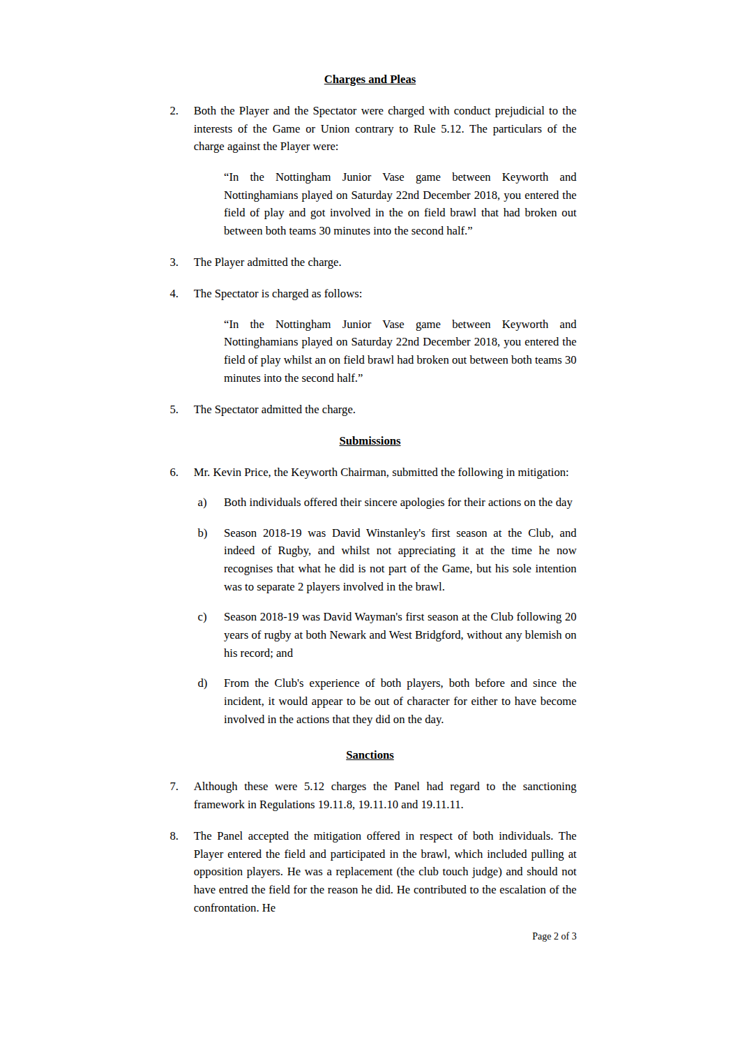Charges and Pleas
Both the Player and the Spectator were charged with conduct prejudicial to the interests of the Game or Union contrary to Rule 5.12. The particulars of the charge against the Player were:
“In the Nottingham Junior Vase game between Keyworth and Nottinghamians played on Saturday 22nd December 2018, you entered the field of play and got involved in the on field brawl that had broken out between both teams 30 minutes into the second half.”
The Player admitted the charge.
The Spectator is charged as follows:
“In the Nottingham Junior Vase game between Keyworth and Nottinghamians played on Saturday 22nd December 2018, you entered the field of play whilst an on field brawl had broken out between both teams 30 minutes into the second half.”
The Spectator admitted the charge.
Submissions
Mr. Kevin Price, the Keyworth Chairman, submitted the following in mitigation:
Both individuals offered their sincere apologies for their actions on the day
Season 2018-19 was David Winstanley's first season at the Club, and indeed of Rugby, and whilst not appreciating it at the time he now recognises that what he did is not part of the Game, but his sole intention was to separate 2 players involved in the brawl.
Season 2018-19 was David Wayman's first season at the Club following 20 years of rugby at both Newark and West Bridgford, without any blemish on his record; and
From the Club's experience of both players, both before and since the incident, it would appear to be out of character for either to have become involved in the actions that they did on the day.
Sanctions
Although these were 5.12 charges the Panel had regard to the sanctioning framework in Regulations 19.11.8, 19.11.10 and 19.11.11.
The Panel accepted the mitigation offered in respect of both individuals. The Player entered the field and participated in the brawl, which included pulling at opposition players. He was a replacement (the club touch judge) and should not have entred the field for the reason he did. He contributed to the escalation of the confrontation. He
Page 2 of 3